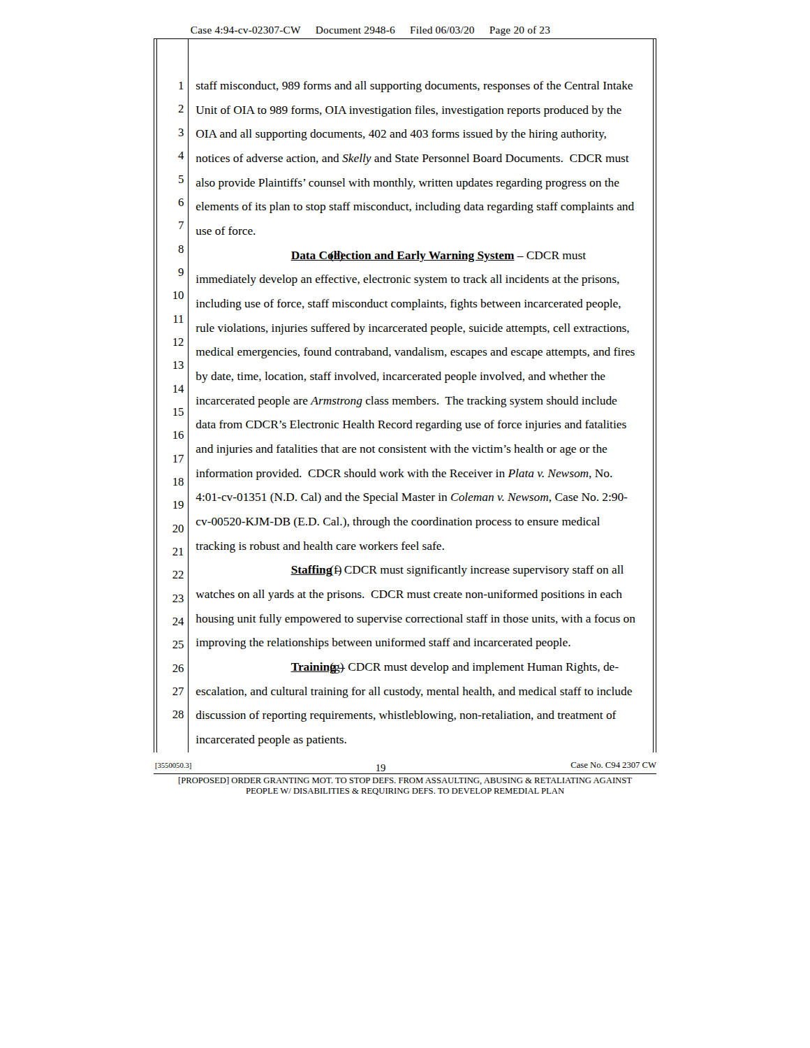Case 4:94-cv-02307-CW Document 2948-6 Filed 06/03/20 Page 20 of 23
1
2
3
4
5
6
7
8
9
10
11
12
13
14
15
16
17
18
19
20
21
22
23
24
25
26
27
28
staff misconduct, 989 forms and all supporting documents, responses of the Central Intake
Unit of OIA to 989 forms, OIA investigation files, investigation reports produced by the
OIA and all supporting documents, 402 and 403 forms issued by the hiring authority,
notices of adverse action, and Skelly and State Personnel Board Documents. CDCR must
also provide Plaintiffs’ counsel with monthly, written updates regarding progress on the
elements of its plan to stop staff misconduct, including data regarding staff complaints and
use of force.
(e) Data Collection and Early Warning System – CDCR must
immediately develop an effective, electronic system to track all incidents at the prisons,
including use of force, staff misconduct complaints, fights between incarcerated people,
rule violations, injuries suffered by incarcerated people, suicide attempts, cell extractions,
medical emergencies, found contraband, vandalism, escapes and escape attempts, and fires
by date, time, location, staff involved, incarcerated people involved, and whether the
incarcerated people are Armstrong class members. The tracking system should include
data from CDCR’s Electronic Health Record regarding use of force injuries and fatalities
and injuries and fatalities that are not consistent with the victim’s health or age or the
information provided. CDCR should work with the Receiver in Plata v. Newsom, No.
4:01-cv-01351 (N.D. Cal) and the Special Master in Coleman v. Newsom, Case No. 2:90-
cv-00520-KJM-DB (E.D. Cal.), through the coordination process to ensure medical
tracking is robust and health care workers feel safe.
(f) Staffing – CDCR must significantly increase supervisory staff on all
watches on all yards at the prisons. CDCR must create non-uniformed positions in each
housing unit fully empowered to supervise correctional staff in those units, with a focus on
improving the relationships between uniformed staff and incarcerated people.
(g) Training – CDCR must develop and implement Human Rights, de-
escalation, and cultural training for all custody, mental health, and medical staff to include
discussion of reporting requirements, whistleblowing, non-retaliation, and treatment of
incarcerated people as patients.
[3550050.3]
19
Case No. C94 2307 CW
[PROPOSED] ORDER GRANTING MOT. TO STOP DEFS. FROM ASSAULTING, ABUSING & RETALIATING AGAINST
PEOPLE W/ DISABILITIES & REQUIRING DEFS. TO DEVELOP REMEDIAL PLAN